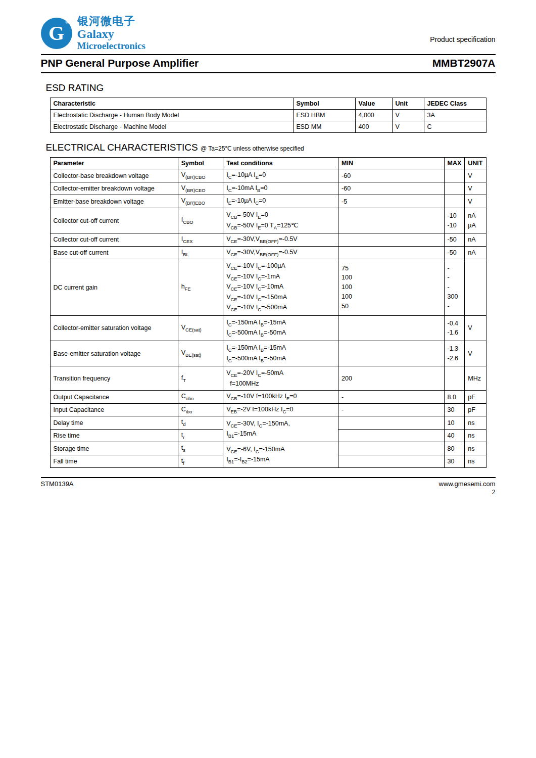G®
银河微电子
Galaxy
Microelectronics
Product specification
PNP General Purpose Amplifier MMBT2907A
ESD RATING
| Characteristic | Symbol | Value | Unit | JEDEC Class |
| --- | --- | --- | --- | --- |
| Electrostatic Discharge - Human Body Model | ESD HBM | 4,000 | V | 3A |
| Electrostatic Discharge - Machine Model | ESD MM | 400 | V | C |
ELECTRICAL CHARACTERISTICS @ Ta=25℃ unless otherwise specified
| Parameter | Symbol | Test conditions | MIN | MAX | UNIT |
| --- | --- | --- | --- | --- | --- |
| Collector-base breakdown voltage | V (BR)CBO | I C =-10µA I E =0 | -60 | | V |
| Collector-emitter breakdown voltage | V (BR)CEO | I C =-10mA I B =0 | -60 | | V |
| Emitter-base breakdown voltage | V (BR)EBO | I E =-10µA I C =0 | -5 | | V |
| Collector cut-off current | I CBO | V CB =-50V I E =0 V CB =-50V I E =0 T A =125℃ | | -10 -10 | nA µA |
| Collector cut-off current | I CEX | V CE =-30V,V BE(OFF) =-0.5V | | -50 | nA |
| Base cut-off current | I BL | V CE =-30V,V BE(OFF) =-0.5V | | -50 | nA |
| DC current gain | h FE | V CE =-10V I C =-100µA V CE =-10V I C =-1mA V CE =-10V I C =-10mA V CE =-10V I C =-150mA V CE =-10V I C =-500mA | 75 100 100 100 50 | - - - 300 - | |
| Collector-emitter saturation voltage | V CE(sat) | I C =-150mA I B =-15mA I C =-500mA I B =-50mA | | -0.4 -1.6 | V |
| Base-emitter saturation voltage | V BE(sat) | I C =-150mA I B =-15mA I C =-500mA I B =-50mA | | -1.3 -2.6 | V |
| Transition frequency | f T | V CE =-20V I C =-50mA f=100MHz | 200 | | MHz |
| Output Capacitance | C obo | V CB =-10V f=100kHz I E =0 | - | 8.0 | pF |
| Input Capacitance | C ibo | V EB =-2V f=100kHz I C =0 | - | 30 | pF |
| Delay time | t d | V CE =-30V, I C =-150mA, I B1 =-15mA | | 10 | ns |
| Rise time | t r | | 40 | ns |
| Storage time | t s | V CE =-6V, I C =-150mA I B1 =-I B2 =-15mA | | 80 | ns |
| Fall time | t f | | 30 | ns |
STM0139A www.gmesemi.com
2